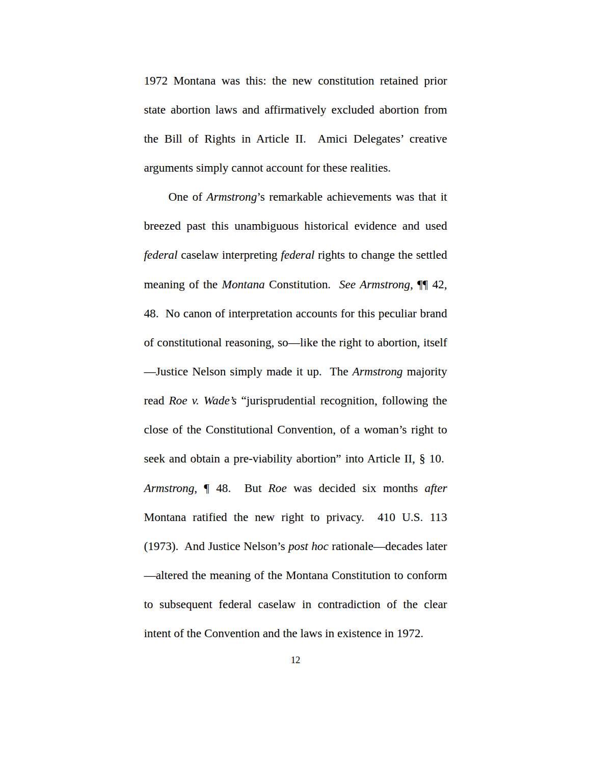1972 Montana was this: the new constitution retained prior state abortion laws and affirmatively excluded abortion from the Bill of Rights in Article II. Amici Delegates’ creative arguments simply cannot account for these realities.
One of Armstrong’s remarkable achievements was that it breezed past this unambiguous historical evidence and used federal caselaw interpreting federal rights to change the settled meaning of the Montana Constitution. See Armstrong, ¶¶ 42, 48. No canon of interpretation accounts for this peculiar brand of constitutional reasoning, so—like the right to abortion, itself—Justice Nelson simply made it up. The Armstrong majority read Roe v. Wade’s “jurisprudential recognition, following the close of the Constitutional Convention, of a woman’s right to seek and obtain a pre-viability abortion” into Article II, § 10. Armstrong, ¶ 48. But Roe was decided six months after Montana ratified the new right to privacy. 410 U.S. 113 (1973). And Justice Nelson’s post hoc rationale—decades later—altered the meaning of the Montana Constitution to conform to subsequent federal caselaw in contradiction of the clear intent of the Convention and the laws in existence in 1972.
12